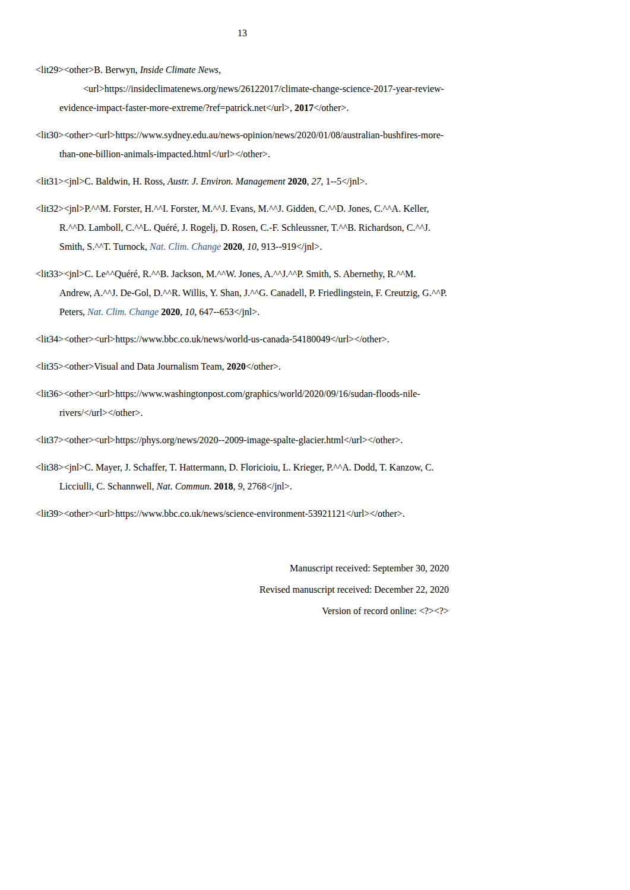13
<lit29><other>B. Berwyn, Inside Climate News, <url>https://insideclimatenews.org/news/26122017/climate-change-science-2017-year-review-evidence-impact-faster-more-extreme/?ref=patrick.net</url>, 2017</other>.
<lit30><other><url>https://www.sydney.edu.au/news-opinion/news/2020/01/08/australian-bushfires-more-than-one-billion-animals-impacted.html</url></other>.
<lit31><jnl>C. Baldwin, H. Ross, Austr. J. Environ. Management 2020, 27, 1--5</jnl>.
<lit32><jnl>P.^^M. Forster, H.^^I. Forster, M.^^J. Evans, M.^^J. Gidden, C.^^D. Jones, C.^^A. Keller, R.^^D. Lamboll, C.^^L. Quéré, J. Rogelj, D. Rosen, C.-F. Schleussner, T.^^B. Richardson, C.^^J. Smith, S.^^T. Turnock, Nat. Clim. Change 2020, 10, 913--919</jnl>.
<lit33><jnl>C. Le^^Quéré, R.^^B. Jackson, M.^^W. Jones, A.^^J.^^P. Smith, S. Abernethy, R.^^M. Andrew, A.^^J. De-Gol, D.^^R. Willis, Y. Shan, J.^^G. Canadell, P. Friedlingstein, F. Creutzig, G.^^P. Peters, Nat. Clim. Change 2020, 10, 647--653</jnl>.
<lit34><other><url>https://www.bbc.co.uk/news/world-us-canada-54180049</url></other>.
<lit35><other>Visual and Data Journalism Team, 2020</other>.
<lit36><other><url>https://www.washingtonpost.com/graphics/world/2020/09/16/sudan-floods-nile-rivers/</url></other>.
<lit37><other><url>https://phys.org/news/2020--2009-image-spalte-glacier.html</url></other>.
<lit38><jnl>C. Mayer, J. Schaffer, T. Hattermann, D. Floricioiu, L. Krieger, P.^^A. Dodd, T. Kanzow, C. Licciulli, C. Schannwell, Nat. Commun. 2018, 9, 2768</jnl>.
<lit39><other><url>https://www.bbc.co.uk/news/science-environment-53921121</url></other>.
Manuscript received: September 30, 2020
Revised manuscript received: December 22, 2020
Version of record online: <?><?>